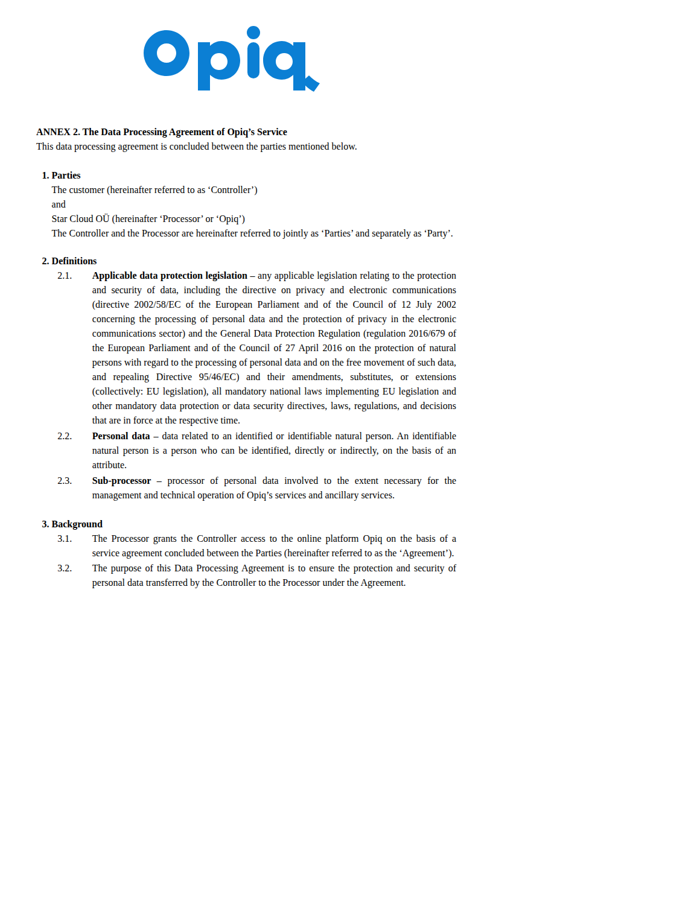ANNEX 2. The Data Processing Agreement of Opiq’s Service
This data processing agreement is concluded between the parties mentioned below.
Parties
The customer (hereinafter referred to as ‘Controller’)
and
Star Cloud OÜ (hereinafter ‘Processor’ or ‘Opiq’)
The Controller and the Processor are hereinafter referred to jointly as ‘Parties’ and separately as ‘Party’.
Definitions
Applicable data protection legislation – any applicable legislation relating to the protection and security of data, including the directive on privacy and electronic communications (directive 2002/58/EC of the European Parliament and of the Council of 12 July 2002 concerning the processing of personal data and the protection of privacy in the electronic communications sector) and the General Data Protection Regulation (regulation 2016/679 of the European Parliament and of the Council of 27 April 2016 on the protection of natural persons with regard to the processing of personal data and on the free movement of such data, and repealing Directive 95/46/EC) and their amendments, substitutes, or extensions (collectively: EU legislation), all mandatory national laws implementing EU legislation and other mandatory data protection or data security directives, laws, regulations, and decisions that are in force at the respective time.
Personal data – data related to an identified or identifiable natural person. An identifiable natural person is a person who can be identified, directly or indirectly, on the basis of an attribute.
Sub-processor – processor of personal data involved to the extent necessary for the management and technical operation of Opiq’s services and ancillary services.
Background
The Processor grants the Controller access to the online platform Opiq on the basis of a service agreement concluded between the Parties (hereinafter referred to as the ‘Agreement’).
The purpose of this Data Processing Agreement is to ensure the protection and security of personal data transferred by the Controller to the Processor under the Agreement.